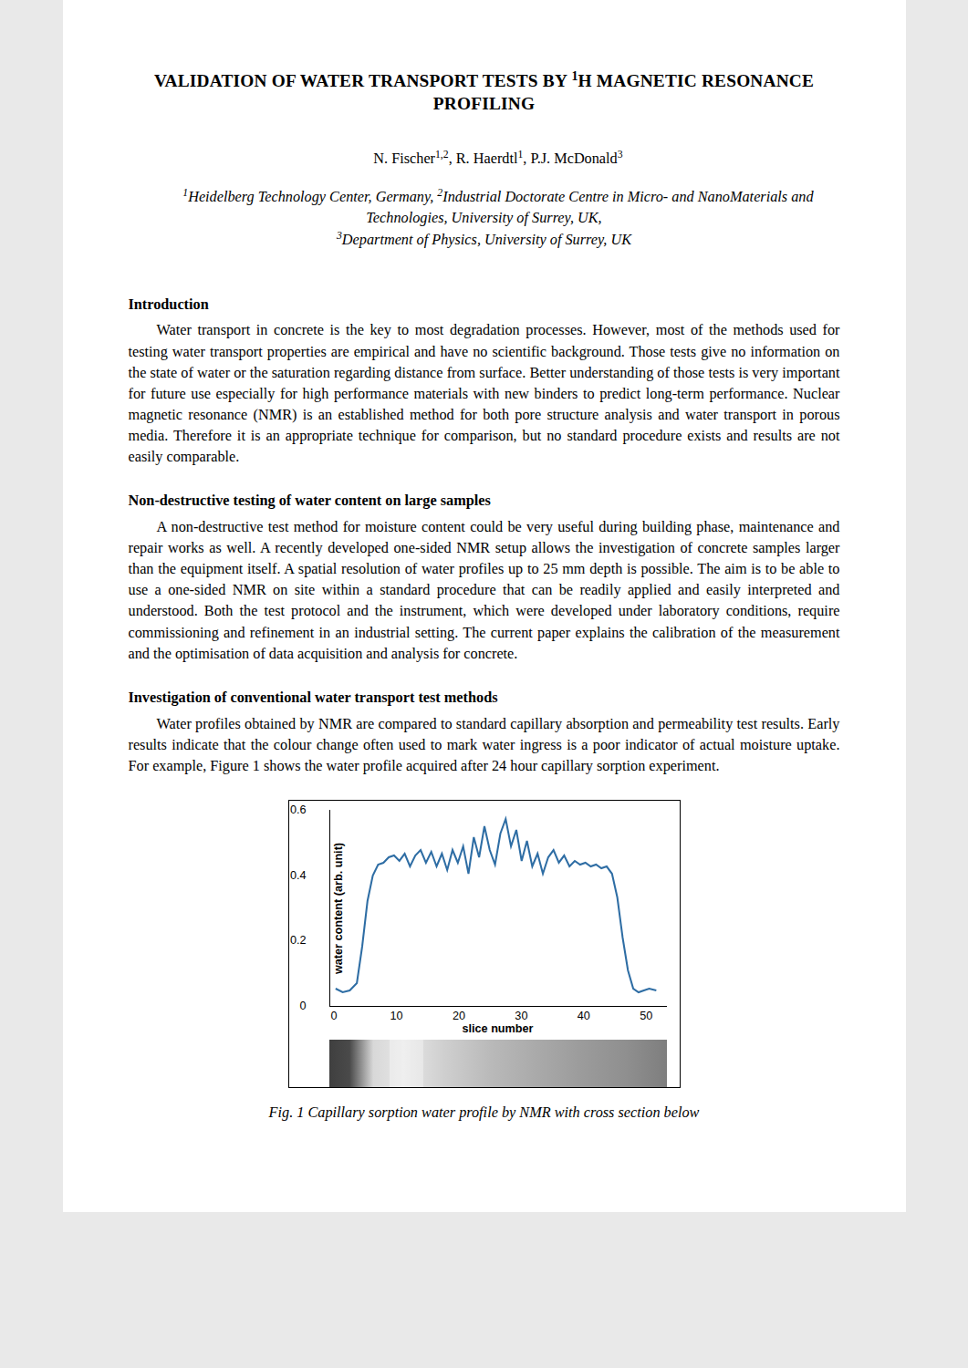Validation of Water Transport Tests by 1H Magnetic Resonance Profiling
N. Fischer1,2, R. Haerdtl1, P.J. McDonald3
1Heidelberg Technology Center, Germany, 2Industrial Doctorate Centre in Micro- and NanoMaterials and Technologies, University of Surrey, UK,
3Department of Physics, University of Surrey, UK
Introduction
Water transport in concrete is the key to most degradation processes. However, most of the methods used for testing water transport properties are empirical and have no scientific background. Those tests give no information on the state of water or the saturation regarding distance from surface. Better understanding of those tests is very important for future use especially for high performance materials with new binders to predict long-term performance. Nuclear magnetic resonance (NMR) is an established method for both pore structure analysis and water transport in porous media. Therefore it is an appropriate technique for comparison, but no standard procedure exists and results are not easily comparable.
Non-destructive testing of water content on large samples
A non-destructive test method for moisture content could be very useful during building phase, maintenance and repair works as well. A recently developed one-sided NMR setup allows the investigation of concrete samples larger than the equipment itself. A spatial resolution of water profiles up to 25 mm depth is possible. The aim is to be able to use a one-sided NMR on site within a standard procedure that can be readily applied and easily interpreted and understood. Both the test protocol and the instrument, which were developed under laboratory conditions, require commissioning and refinement in an industrial setting. The current paper explains the calibration of the measurement and the optimisation of data acquisition and analysis for concrete.
Investigation of conventional water transport test methods
Water profiles obtained by NMR are compared to standard capillary absorption and permeability test results. Early results indicate that the colour change often used to mark water ingress is a poor indicator of actual moisture uptake. For example, Figure 1 shows the water profile acquired after 24 hour capillary sorption experiment.
water content (arb. unit)
0.6
0.4
0.2
0
0
10
20
30
40
50
slice number
Fig. 1 Capillary sorption water profile by NMR with cross section below